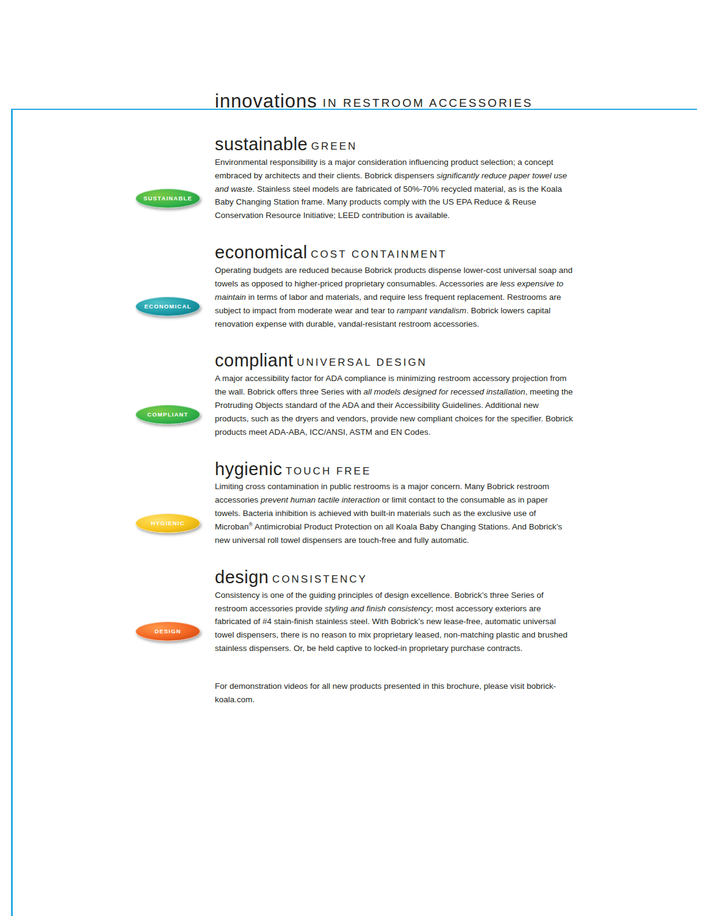innovations in restroom accessories
Sustainable
sustainable green
Environmental responsibility is a major consideration influencing product selection; a concept embraced by architects and their clients. Bobrick dispensers significantly reduce paper towel use and waste. Stainless steel models are fabricated of 50%-70% recycled material, as is the Koala Baby Changing Station frame. Many products comply with the US EPA Reduce & Reuse Conservation Resource Initiative; LEED contribution is available.
Economical
economical cost containment
Operating budgets are reduced because Bobrick products dispense lower-cost universal soap and towels as opposed to higher-priced proprietary consumables. Accessories are less expensive to maintain in terms of labor and materials, and require less frequent replacement. Restrooms are subject to impact from moderate wear and tear to rampant vandalism. Bobrick lowers capital renovation expense with durable, vandal-resistant restroom accessories.
Compliant
compliant universal design
A major accessibility factor for ADA compliance is minimizing restroom accessory projection from the wall. Bobrick offers three Series with all models designed for recessed installation, meeting the Protruding Objects standard of the ADA and their Accessibility Guidelines. Additional new products, such as the dryers and vendors, provide new compliant choices for the specifier. Bobrick products meet ADA-ABA, ICC/ANSI, ASTM and EN Codes.
Hygienic
hygienic touch free
Limiting cross contamination in public restrooms is a major concern. Many Bobrick restroom accessories prevent human tactile interaction or limit contact to the consumable as in paper towels. Bacteria inhibition is achieved with built-in materials such as the exclusive use of Microban® Antimicrobial Product Protection on all Koala Baby Changing Stations. And Bobrick’s new universal roll towel dispensers are touch-free and fully automatic.
Design
design consistency
Consistency is one of the guiding principles of design excellence. Bobrick’s three Series of restroom accessories provide styling and finish consistency; most accessory exteriors are fabricated of #4 stain-finish stainless steel. With Bobrick’s new lease-free, automatic universal towel dispensers, there is no reason to mix proprietary leased, non-matching plastic and brushed stainless dispensers. Or, be held captive to locked-in proprietary purchase contracts.
For demonstration videos for all new products presented in this brochure, please visit bobrick-koala.com.